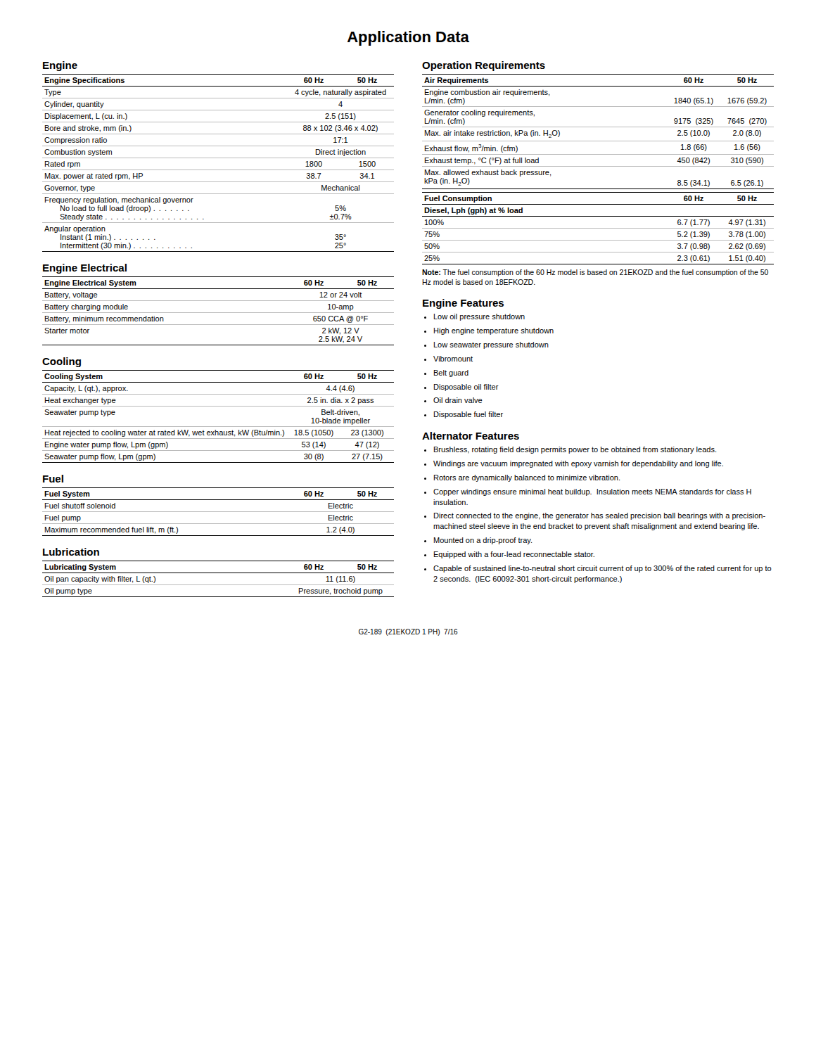Application Data
Engine
| Engine Specifications | 60 Hz | 50 Hz |
| --- | --- | --- |
| Type | 4 cycle, naturally aspirated |
| Cylinder, quantity | 4 |
| Displacement, L (cu. in.) | 2.5 (151) |
| Bore and stroke, mm (in.) | 88 x 102 (3.46 x 4.02) |
| Compression ratio | 17:1 |
| Combustion system | Direct injection |
| Rated rpm | 1800 | 1500 |
| Max. power at rated rpm, HP | 38.7 | 34.1 |
| Governor, type | Mechanical |
| Frequency regulation, mechanical governor No load to full load (droop) . . . . . . . Steady state . . . . . . . . . . . . . . . . . . | 5% ±0.7% |
| Angular operation Instant (1 min.) . . . . . . . . Intermittent (30 min.) . . . . . . . . . . . | 35° 25° |
Engine Electrical
| Engine Electrical System | 60 Hz | 50 Hz |
| --- | --- | --- |
| Battery, voltage | 12 or 24 volt |
| Battery charging module | 10-amp |
| Battery, minimum recommendation | 650 CCA @ 0°F |
| Starter motor | 2 kW, 12 V 2.5 kW, 24 V |
Cooling
| Cooling System | 60 Hz | 50 Hz |
| --- | --- | --- |
| Capacity, L (qt.), approx. | 4.4 (4.6) |
| Heat exchanger type | 2.5 in. dia. x 2 pass |
| Seawater pump type | Belt-driven, 10-blade impeller |
| Heat rejected to cooling water at rated kW, wet exhaust, kW (Btu/min.) | 18.5 (1050) | 23 (1300) |
| Engine water pump flow, Lpm (gpm) | 53 (14) | 47 (12) |
| Seawater pump flow, Lpm (gpm) | 30 (8) | 27 (7.15) |
Fuel
| Fuel System | 60 Hz | 50 Hz |
| --- | --- | --- |
| Fuel shutoff solenoid | Electric |
| Fuel pump | Electric |
| Maximum recommended fuel lift, m (ft.) | 1.2 (4.0) |
Lubrication
| Lubricating System | 60 Hz | 50 Hz |
| --- | --- | --- |
| Oil pan capacity with filter, L (qt.) | 11 (11.6) |
| Oil pump type | Pressure, trochoid pump |
Operation Requirements
| Air Requirements | 60 Hz | 50 Hz |
| --- | --- | --- |
| Engine combustion air requirements, L/min. (cfm) | 1840 (65.1) | 1676 (59.2) |
| Generator cooling requirements, L/min. (cfm) | 9175 (325) | 7645 (270) |
| Max. air intake restriction, kPa (in. H 2 O) | 2.5 (10.0) | 2.0 (8.0) |
| Exhaust flow, m 3 /min. (cfm) | 1.8 (66) | 1.6 (56) |
| Exhaust temp., °C (°F) at full load | 450 (842) | 310 (590) |
| Max. allowed exhaust back pressure, kPa (in. H 2 O) | 8.5 (34.1) | 6.5 (26.1) |
| Fuel Consumption | 60 Hz | 50 Hz |
| --- | --- | --- |
| Diesel, Lph (gph) at % load |
| 100% | 6.7 (1.77) | 4.97 (1.31) |
| 75% | 5.2 (1.39) | 3.78 (1.00) |
| 50% | 3.7 (0.98) | 2.62 (0.69) |
| 25% | 2.3 (0.61) | 1.51 (0.40) |
Note: The fuel consumption of the 60 Hz model is based on 21EKOZD and the fuel consumption of the 50 Hz model is based on 18EFKOZD.
Engine Features
Low oil pressure shutdown
High engine temperature shutdown
Low seawater pressure shutdown
Vibromount
Belt guard
Disposable oil filter
Oil drain valve
Disposable fuel filter
Alternator Features
Brushless, rotating field design permits power to be obtained from stationary leads.
Windings are vacuum impregnated with epoxy varnish for dependability and long life.
Rotors are dynamically balanced to minimize vibration.
Copper windings ensure minimal heat buildup. Insulation meets NEMA standards for class H insulation.
Direct connected to the engine, the generator has sealed precision ball bearings with a precision-machined steel sleeve in the end bracket to prevent shaft misalignment and extend bearing life.
Mounted on a drip-proof tray.
Equipped with a four-lead reconnectable stator.
Capable of sustained line-to-neutral short circuit current of up to 300% of the rated current for up to 2 seconds. (IEC 60092-301 short-circuit performance.)
G2-189 (21EKOZD 1 PH) 7/16